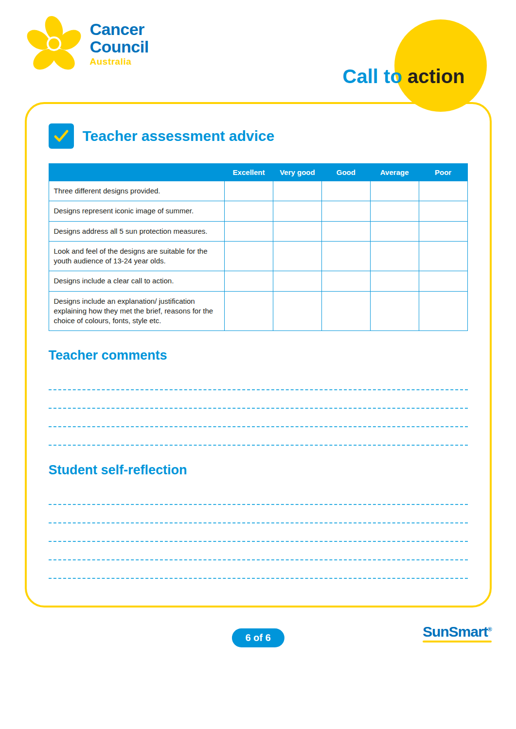Cancer Council Australia
Call to action
Teacher assessment advice
| | Excellent | Very good | Good | Average | Poor |
| --- | --- | --- | --- | --- | --- |
| Three different designs provided. | | | | | |
| Designs represent iconic image of summer. | | | | | |
| Designs address all 5 sun protection measures. | | | | | |
| Look and feel of the designs are suitable for the youth audience of 13-24 year olds. | | | | | |
| Designs include a clear call to action. | | | | | |
| Designs include an explanation/ justification explaining how they met the brief, reasons for the choice of colours, fonts, style etc. | | | | | |
Teacher comments
Student self-reflection
6 of 6
Sun Smart®